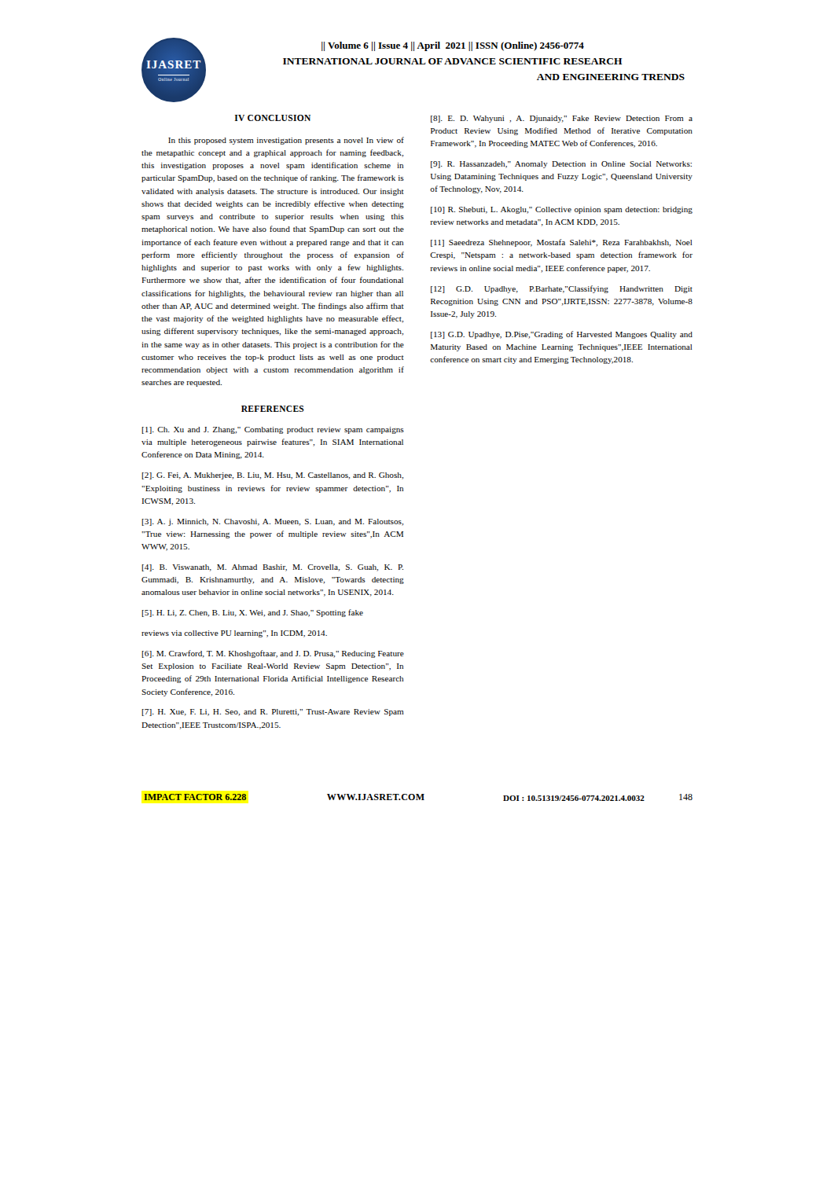IJASRET
Online Journal
|| Volume 6 || Issue 4 || April 2021 || ISSN (Online) 2456-0774
INTERNATIONAL JOURNAL OF ADVANCE SCIENTIFIC RESEARCH
AND ENGINEERING TRENDS
IV CONCLUSION
In this proposed system investigation presents a novel In view of the metapathic concept and a graphical approach for naming feedback, this investigation proposes a novel spam identification scheme in particular SpamDup, based on the technique of ranking. The framework is validated with analysis datasets. The structure is introduced. Our insight shows that decided weights can be incredibly effective when detecting spam surveys and contribute to superior results when using this metaphorical notion. We have also found that SpamDup can sort out the importance of each feature even without a prepared range and that it can perform more efficiently throughout the process of expansion of highlights and superior to past works with only a few highlights. Furthermore we show that, after the identification of four foundational classifications for highlights, the behavioural review ran higher than all other than AP, AUC and determined weight. The findings also affirm that the vast majority of the weighted highlights have no measurable effect, using different supervisory techniques, like the semi-managed approach, in the same way as in other datasets. This project is a contribution for the customer who receives the top-k product lists as well as one product recommendation object with a custom recommendation algorithm if searches are requested.
REFERENCES
[1]. Ch. Xu and J. Zhang," Combating product review spam campaigns via multiple heterogeneous pairwise features", In SIAM International Conference on Data Mining, 2014.
[2]. G. Fei, A. Mukherjee, B. Liu, M. Hsu, M. Castellanos, and R. Ghosh, "Exploiting bustiness in reviews for review spammer detection", In ICWSM, 2013.
[3]. A. j. Minnich, N. Chavoshi, A. Mueen, S. Luan, and M. Faloutsos, "True view: Harnessing the power of multiple review sites",In ACM WWW, 2015.
[4]. B. Viswanath, M. Ahmad Bashir, M. Crovella, S. Guah, K. P. Gummadi, B. Krishnamurthy, and A. Mislove, "Towards detecting anomalous user behavior in online social networks", In USENIX, 2014.
[5]. H. Li, Z. Chen, B. Liu, X. Wei, and J. Shao," Spotting fake
reviews via collective PU learning", In ICDM, 2014.
[6]. M. Crawford, T. M. Khoshgoftaar, and J. D. Prusa," Reducing Feature Set Explosion to Faciliate Real-World Review Sapm Detection", In Proceeding of 29th International Florida Artificial Intelligence Research Society Conference, 2016.
[7]. H. Xue, F. Li, H. Seo, and R. Pluretti," Trust-Aware Review Spam Detection",IEEE Trustcom/ISPA.,2015.
[8]. E. D. Wahyuni , A. Djunaidy," Fake Review Detection From a Product Review Using Modified Method of Iterative Computation Framework", In Proceeding MATEC Web of Conferences, 2016.
[9]. R. Hassanzadeh," Anomaly Detection in Online Social Networks: Using Datamining Techniques and Fuzzy Logic", Queensland University of Technology, Nov, 2014.
[10] R. Shebuti, L. Akoglu," Collective opinion spam detection: bridging review networks and metadata", In ACM KDD, 2015.
[11] Saeedreza Shehnepoor, Mostafa Salehi*, Reza Farahbakhsh, Noel Crespi, "Netspam : a network-based spam detection framework for reviews in online social media", IEEE conference paper, 2017.
[12] G.D. Upadhye, P.Barhate,"Classifying Handwritten Digit Recognition Using CNN and PSO",IJRTE,ISSN: 2277-3878, Volume-8 Issue-2, July 2019.
[13] G.D. Upadhye, D.Pise,"Grading of Harvested Mangoes Quality and Maturity Based on Machine Learning Techniques",IEEE International conference on smart city and Emerging Technology,2018.
IMPACT FACTOR 6.228
WWW.IJASRET.COM
DOI : 10.51319/2456-0774.2021.4.0032 148